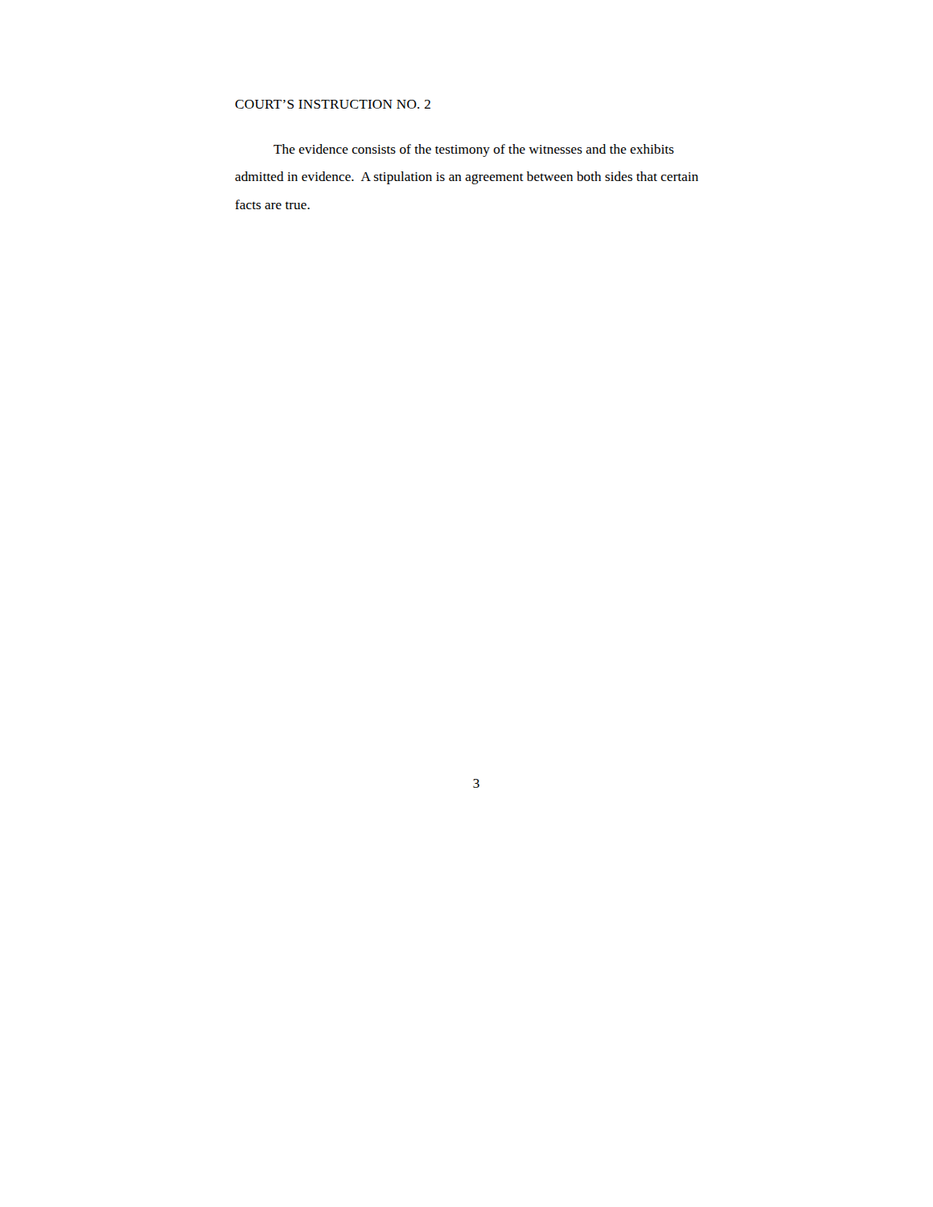Court’s Instruction No. 2
The evidence consists of the testimony of the witnesses and the exhibits admitted in evidence. A stipulation is an agreement between both sides that certain facts are true.
3